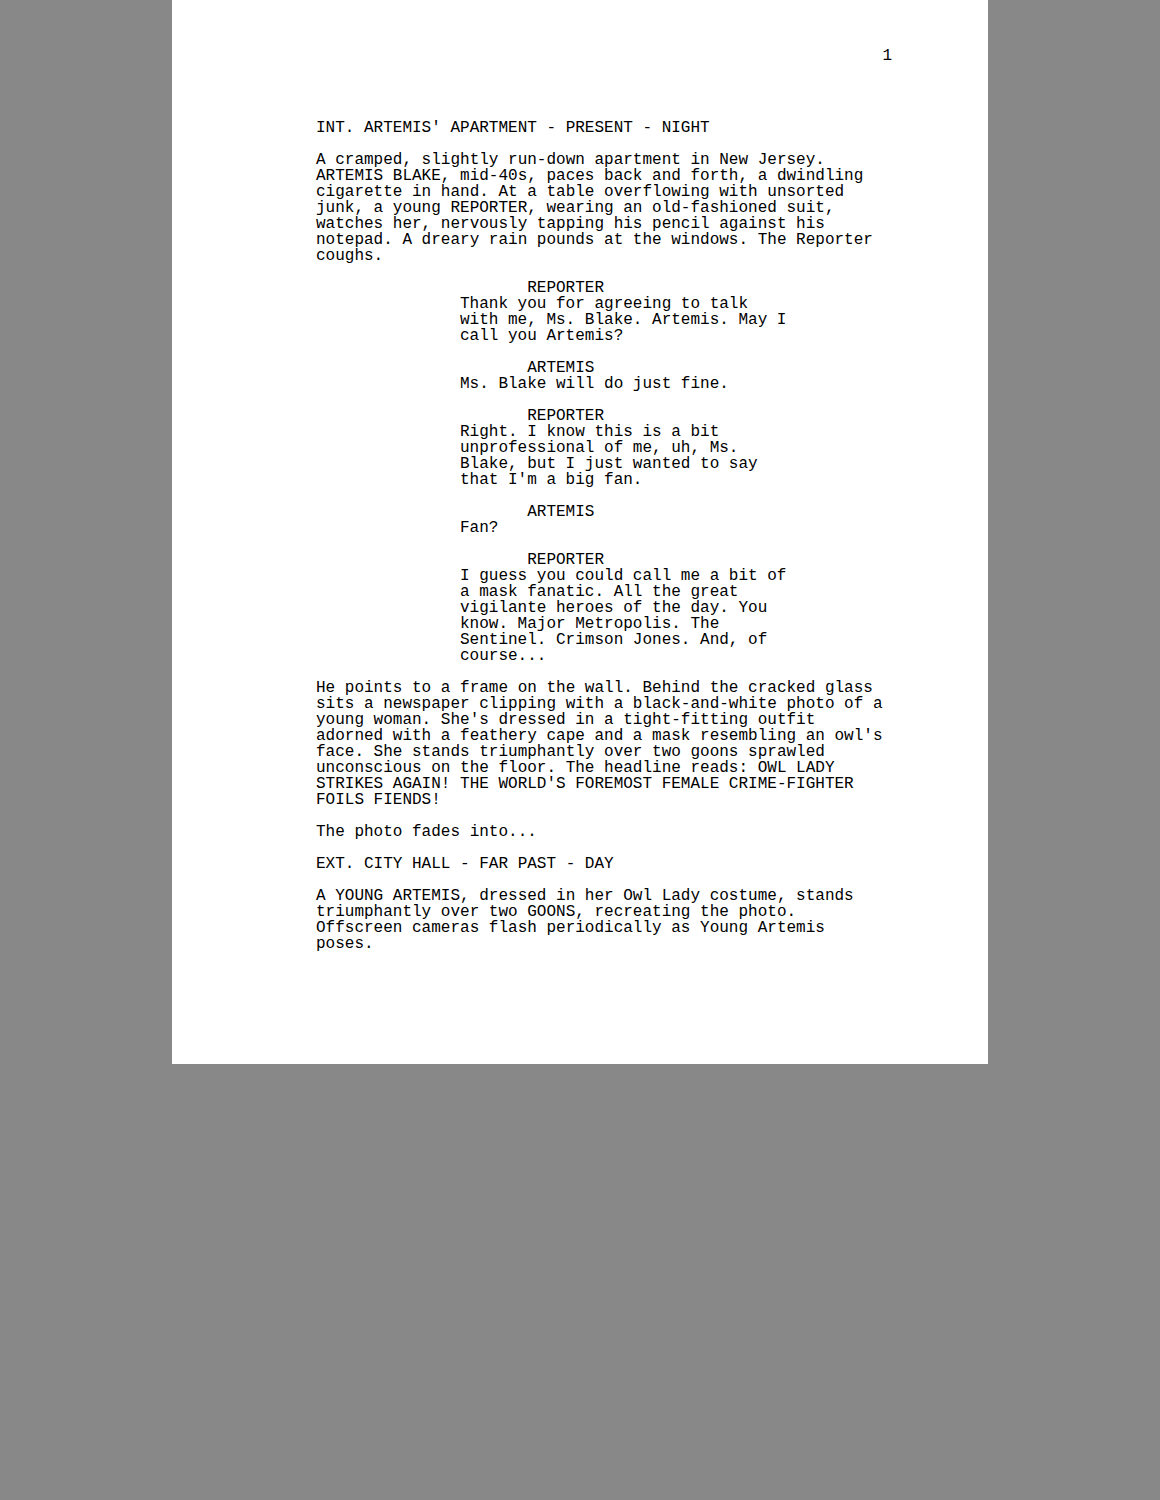1
INT. ARTEMIS' APARTMENT - PRESENT - NIGHT
A cramped, slightly run-down apartment in New Jersey. ARTEMIS BLAKE, mid-40s, paces back and forth, a dwindling cigarette in hand. At a table overflowing with unsorted junk, a young REPORTER, wearing an old-fashioned suit, watches her, nervously tapping his pencil against his notepad. A dreary rain pounds at the windows. The Reporter coughs.
Reporter
Thank you for agreeing to talk with me, Ms. Blake. Artemis. May I call you Artemis?
Artemis
Ms. Blake will do just fine.
Reporter
Right. I know this is a bit unprofessional of me, uh, Ms. Blake, but I just wanted to say that I'm a big fan.
Artemis
Fan?
Reporter
I guess you could call me a bit of a mask fanatic. All the great vigilante heroes of the day. You know. Major Metropolis. The Sentinel. Crimson Jones. And, of course...
He points to a frame on the wall. Behind the cracked glass sits a newspaper clipping with a black-and-white photo of a young woman. She's dressed in a tight-fitting outfit adorned with a feathery cape and a mask resembling an owl's face. She stands triumphantly over two goons sprawled unconscious on the floor. The headline reads: OWL LADY STRIKES AGAIN! THE WORLD'S FOREMOST FEMALE CRIME-FIGHTER FOILS FIENDS!
The photo fades into...
EXT. CITY HALL - FAR PAST - DAY
A YOUNG ARTEMIS, dressed in her Owl Lady costume, stands triumphantly over two GOONS, recreating the photo. Offscreen cameras flash periodically as Young Artemis poses.